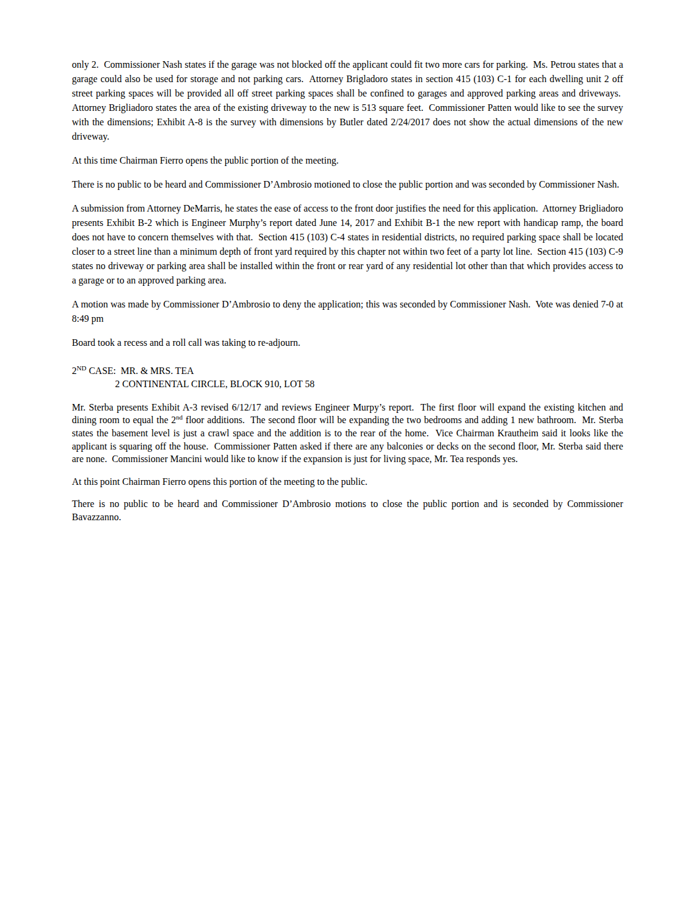only 2. Commissioner Nash states if the garage was not blocked off the applicant could fit two more cars for parking. Ms. Petrou states that a garage could also be used for storage and not parking cars. Attorney Brigladoro states in section 415 (103) C-1 for each dwelling unit 2 off street parking spaces will be provided all off street parking spaces shall be confined to garages and approved parking areas and driveways. Attorney Brigliadoro states the area of the existing driveway to the new is 513 square feet. Commissioner Patten would like to see the survey with the dimensions; Exhibit A-8 is the survey with dimensions by Butler dated 2/24/2017 does not show the actual dimensions of the new driveway.
At this time Chairman Fierro opens the public portion of the meeting.
There is no public to be heard and Commissioner D’Ambrosio motioned to close the public portion and was seconded by Commissioner Nash.
A submission from Attorney DeMarris, he states the ease of access to the front door justifies the need for this application. Attorney Brigliadoro presents Exhibit B-2 which is Engineer Murphy’s report dated June 14, 2017 and Exhibit B-1 the new report with handicap ramp, the board does not have to concern themselves with that. Section 415 (103) C-4 states in residential districts, no required parking space shall be located closer to a street line than a minimum depth of front yard required by this chapter not within two feet of a party lot line. Section 415 (103) C-9 states no driveway or parking area shall be installed within the front or rear yard of any residential lot other than that which provides access to a garage or to an approved parking area.
A motion was made by Commissioner D’Ambrosio to deny the application; this was seconded by Commissioner Nash. Vote was denied 7-0 at 8:49 pm
Board took a recess and a roll call was taking to re-adjourn.
2ND CASE: MR. & MRS. TEA 2 CONTINENTAL CIRCLE, BLOCK 910, LOT 58
Mr. Sterba presents Exhibit A-3 revised 6/12/17 and reviews Engineer Murpy’s report. The first floor will expand the existing kitchen and dining room to equal the 2nd floor additions. The second floor will be expanding the two bedrooms and adding 1 new bathroom. Mr. Sterba states the basement level is just a crawl space and the addition is to the rear of the home. Vice Chairman Krautheim said it looks like the applicant is squaring off the house. Commissioner Patten asked if there are any balconies or decks on the second floor, Mr. Sterba said there are none. Commissioner Mancini would like to know if the expansion is just for living space, Mr. Tea responds yes.
At this point Chairman Fierro opens this portion of the meeting to the public.
There is no public to be heard and Commissioner D’Ambrosio motions to close the public portion and is seconded by Commissioner Bavazzanno.